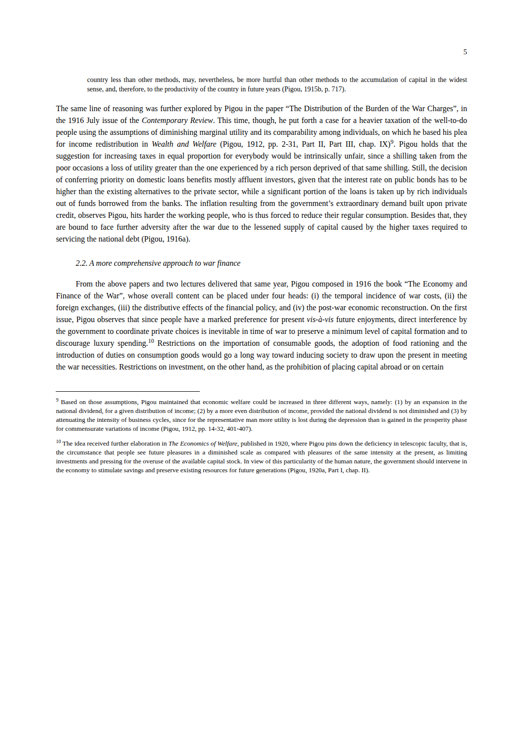5
country less than other methods, may, nevertheless, be more hurtful than other methods to the accumulation of capital in the widest sense, and, therefore, to the productivity of the country in future years (Pigou, 1915b, p. 717).
The same line of reasoning was further explored by Pigou in the paper “The Distribution of the Burden of the War Charges”, in the 1916 July issue of the Contemporary Review. This time, though, he put forth a case for a heavier taxation of the well-to-do people using the assumptions of diminishing marginal utility and its comparability among individuals, on which he based his plea for income redistribution in Wealth and Welfare (Pigou, 1912, pp. 2-31, Part II, Part III, chap. IX)9. Pigou holds that the suggestion for increasing taxes in equal proportion for everybody would be intrinsically unfair, since a shilling taken from the poor occasions a loss of utility greater than the one experienced by a rich person deprived of that same shilling. Still, the decision of conferring priority on domestic loans benefits mostly affluent investors, given that the interest rate on public bonds has to be higher than the existing alternatives to the private sector, while a significant portion of the loans is taken up by rich individuals out of funds borrowed from the banks. The inflation resulting from the government’s extraordinary demand built upon private credit, observes Pigou, hits harder the working people, who is thus forced to reduce their regular consumption. Besides that, they are bound to face further adversity after the war due to the lessened supply of capital caused by the higher taxes required to servicing the national debt (Pigou, 1916a).
2.2. A more comprehensive approach to war finance
From the above papers and two lectures delivered that same year, Pigou composed in 1916 the book “The Economy and Finance of the War”, whose overall content can be placed under four heads: (i) the temporal incidence of war costs, (ii) the foreign exchanges, (iii) the distributive effects of the financial policy, and (iv) the post-war economic reconstruction. On the first issue, Pigou observes that since people have a marked preference for present vis-à-vis future enjoyments, direct interference by the government to coordinate private choices is inevitable in time of war to preserve a minimum level of capital formation and to discourage luxury spending.10 Restrictions on the importation of consumable goods, the adoption of food rationing and the introduction of duties on consumption goods would go a long way toward inducing society to draw upon the present in meeting the war necessities. Restrictions on investment, on the other hand, as the prohibition of placing capital abroad or on certain
9 Based on those assumptions, Pigou maintained that economic welfare could be increased in three different ways, namely: (1) by an expansion in the national dividend, for a given distribution of income; (2) by a more even distribution of income, provided the national dividend is not diminished and (3) by attenuating the intensity of business cycles, since for the representative man more utility is lost during the depression than is gained in the prosperity phase for commensurate variations of income (Pigou, 1912, pp. 14-32, 401-407).
10 The idea received further elaboration in The Economics of Welfare, published in 1920, where Pigou pins down the deficiency in telescopic faculty, that is, the circumstance that people see future pleasures in a diminished scale as compared with pleasures of the same intensity at the present, as limiting investments and pressing for the overuse of the available capital stock. In view of this particularity of the human nature, the government should intervene in the economy to stimulate savings and preserve existing resources for future generations (Pigou, 1920a, Part I, chap. II).